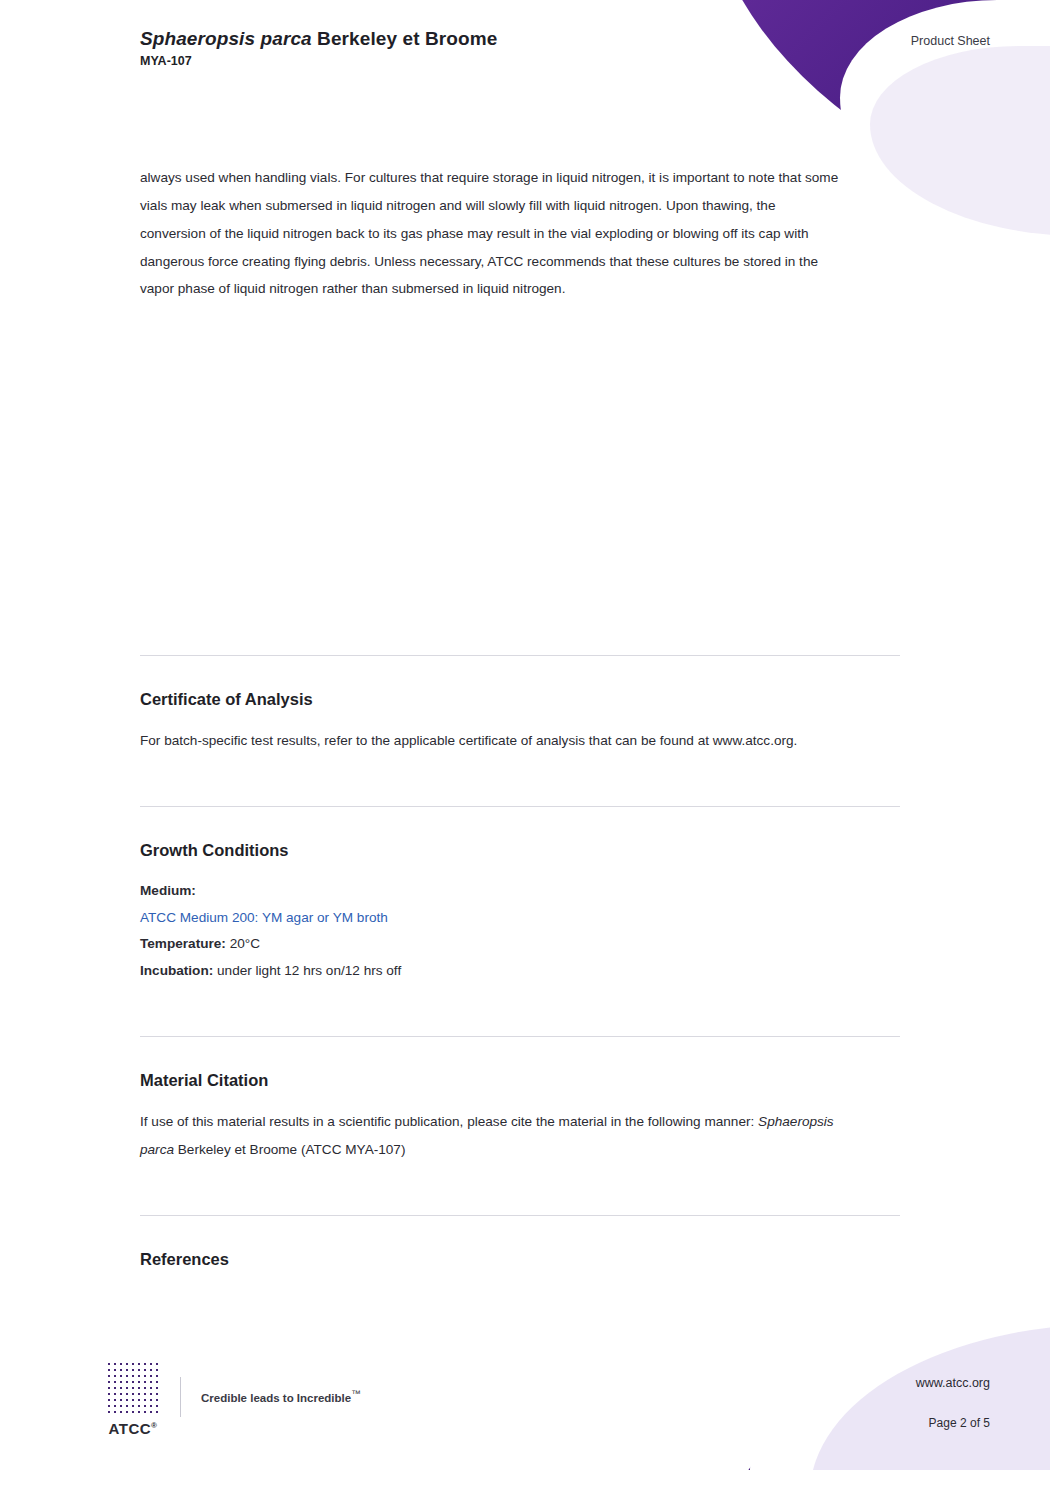Sphaeropsis parca Berkeley et Broome
Product Sheet
MYA-107
always used when handling vials. For cultures that require storage in liquid nitrogen, it is important to note that some vials may leak when submersed in liquid nitrogen and will slowly fill with liquid nitrogen. Upon thawing, the conversion of the liquid nitrogen back to its gas phase may result in the vial exploding or blowing off its cap with dangerous force creating flying debris. Unless necessary, ATCC recommends that these cultures be stored in the vapor phase of liquid nitrogen rather than submersed in liquid nitrogen.
Certificate of Analysis
For batch-specific test results, refer to the applicable certificate of analysis that can be found at www.atcc.org.
Growth Conditions
Medium:
ATCC Medium 200: YM agar or YM broth
Temperature: 20°C
Incubation: under light 12 hrs on/12 hrs off
Material Citation
If use of this material results in a scientific publication, please cite the material in the following manner: Sphaeropsis parca Berkeley et Broome (ATCC MYA-107)
References
ATCC®
Credible leads to Incredible™
www.atcc.org
Page 2 of 5